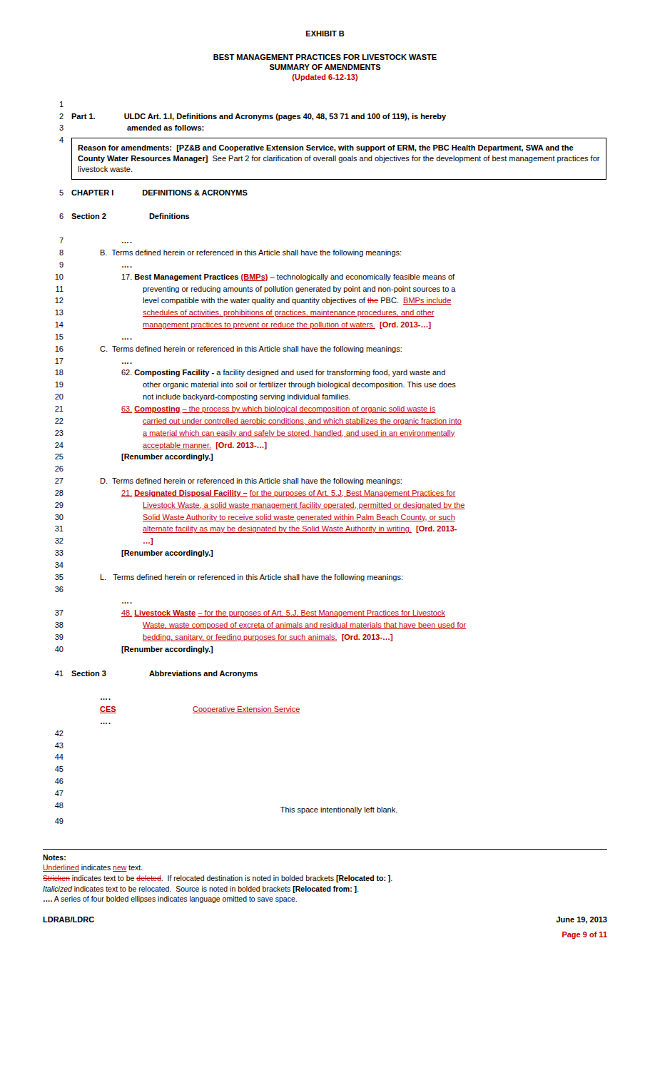EXHIBIT B
BEST MANAGEMENT PRACTICES FOR LIVESTOCK WASTE
SUMMARY OF AMENDMENTS
(Updated 6-12-13)
| 1 | |
| 2 | Part 1. ULDC Art. 1.I, Definitions and Acronyms (pages 40, 48, 53 71 and 100 of 119), is hereby |
| 3 | amended as follows: |
| 4 | Reason for amendments: [PZ&B and Cooperative Extension Service, with support of ERM, the PBC Health Department, SWA and the County Water Resources Manager] See Part 2 for clarification of overall goals and objectives for the development of best management practices for livestock waste. |
| 5 | CHAPTER I DEFINITIONS & ACRONYMS |
| 6 | Section 2 Definitions |
| 7 | …. |
| 8 | B. Terms defined herein or referenced in this Article shall have the following meanings: |
| 9 | …. |
| 10 | 17. Best Management Practices (BMPs) – technologically and economically feasible means of |
| 11 | preventing or reducing amounts of pollution generated by point and non-point sources to a |
| 12 | level compatible with the water quality and quantity objectives of the PBC. BMPs include |
| 13 | schedules of activities, prohibitions of practices, maintenance procedures, and other |
| 14 | management practices to prevent or reduce the pollution of waters. [Ord. 2013-…] |
| 15 | …. |
| 16 | C. Terms defined herein or referenced in this Article shall have the following meanings: |
| 17 | …. |
| 18 | 62. Composting Facility - a facility designed and used for transforming food, yard waste and |
| 19 | other organic material into soil or fertilizer through biological decomposition. This use does |
| 20 | not include backyard-composting serving individual families. |
| 21 | 63. Composting – the process by which biological decomposition of organic solid waste is |
| 22 | carried out under controlled aerobic conditions, and which stabilizes the organic fraction into |
| 23 | a material which can easily and safely be stored, handled, and used in an environmentally |
| 24 | acceptable manner. [Ord. 2013-…] |
| 25 | [Renumber accordingly.] |
| 26 | |
| 27 | D. Terms defined herein or referenced in this Article shall have the following meanings: |
| 28 | 21. Designated Disposal Facility – for the purposes of Art. 5.J, Best Management Practices for |
| 29 | Livestock Waste, a solid waste management facility operated, permitted or designated by the |
| 30 | Solid Waste Authority to receive solid waste generated within Palm Beach County, or such |
| 31 | alternate facility as may be designated by the Solid Waste Authority in writing. [Ord. 2013- |
| 32 | …] |
| 33 | [Renumber accordingly.] |
| 34 | |
| 35 | L. Terms defined herein or referenced in this Article shall have the following meanings: |
| 36 | |
| | …. |
| 37 | 48. Livestock Waste – for the purposes of Art. 5.J, Best Management Practices for Livestock |
| 38 | Waste, waste composed of excreta of animals and residual materials that have been used for |
| 39 | bedding, sanitary, or feeding purposes for such animals. [Ord. 2013-…] |
| 40 | [Renumber accordingly.] |
| 41 | Section 3 Abbreviations and Acronyms |
| | …. |
| | CES Cooperative Extension Service |
| | …. |
| 42 | |
| 43 | |
| 44 | |
| 45 | |
| 46 | |
| 47 | |
| 48 | This space intentionally left blank. |
| 49 | |
Notes:
Underlined indicates new text.
Stricken indicates text to be deleted. If relocated destination is noted in bolded brackets [Relocated to: ].
Italicized indicates text to be relocated. Source is noted in bolded brackets [Relocated from: ].
…. A series of four bolded ellipses indicates language omitted to save space.
LDRAB/LDRC
June 19, 2013
Page 9 of 11